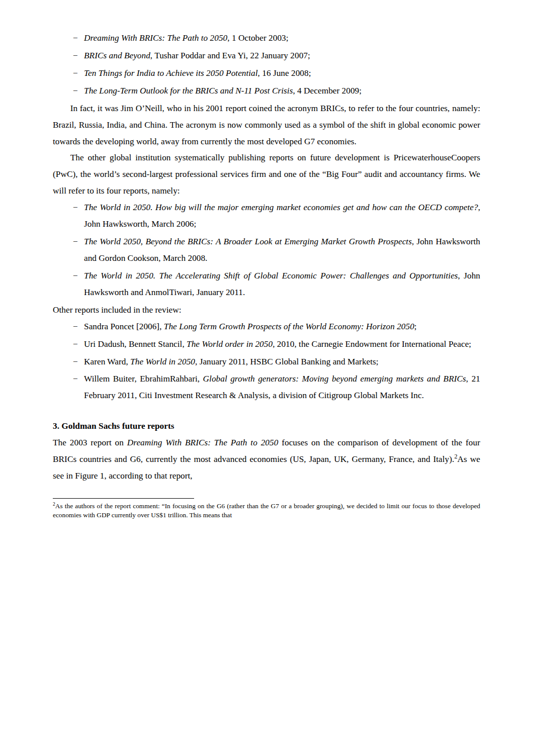Dreaming With BRICs: The Path to 2050, 1 October 2003;
BRICs and Beyond, Tushar Poddar and Eva Yi, 22 January 2007;
Ten Things for India to Achieve its 2050 Potential, 16 June 2008;
The Long-Term Outlook for the BRICs and N-11 Post Crisis, 4 December 2009;
In fact, it was Jim O’Neill, who in his 2001 report coined the acronym BRICs, to refer to the four countries, namely: Brazil, Russia, India, and China. The acronym is now commonly used as a symbol of the shift in global economic power towards the developing world, away from currently the most developed G7 economies.
The other global institution systematically publishing reports on future development is PricewaterhouseCoopers (PwC), the world’s second-largest professional services firm and one of the “Big Four” audit and accountancy firms. We will refer to its four reports, namely:
The World in 2050. How big will the major emerging market economies get and how can the OECD compete?, John Hawksworth, March 2006;
The World 2050, Beyond the BRICs: A Broader Look at Emerging Market Growth Prospects, John Hawksworth and Gordon Cookson, March 2008.
The World in 2050. The Accelerating Shift of Global Economic Power: Challenges and Opportunities, John Hawksworth and AnmolTiwari, January 2011.
Other reports included in the review:
Sandra Poncet [2006], The Long Term Growth Prospects of the World Economy: Horizon 2050;
Uri Dadush, Bennett Stancil, The World order in 2050, 2010, the Carnegie Endowment for International Peace;
Karen Ward, The World in 2050, January 2011, HSBC Global Banking and Markets;
Willem Buiter, EbrahimRahbari, Global growth generators: Moving beyond emerging markets and BRICs, 21 February 2011, Citi Investment Research & Analysis, a division of Citigroup Global Markets Inc.
3. Goldman Sachs future reports
The 2003 report on Dreaming With BRICs: The Path to 2050 focuses on the comparison of development of the four BRICs countries and G6, currently the most advanced economies (US, Japan, UK, Germany, France, and Italy).2As we see in Figure 1, according to that report,
2As the authors of the report comment: “In focusing on the G6 (rather than the G7 or a broader grouping), we decided to limit our focus to those developed economies with GDP currently over US$1 trillion. This means that